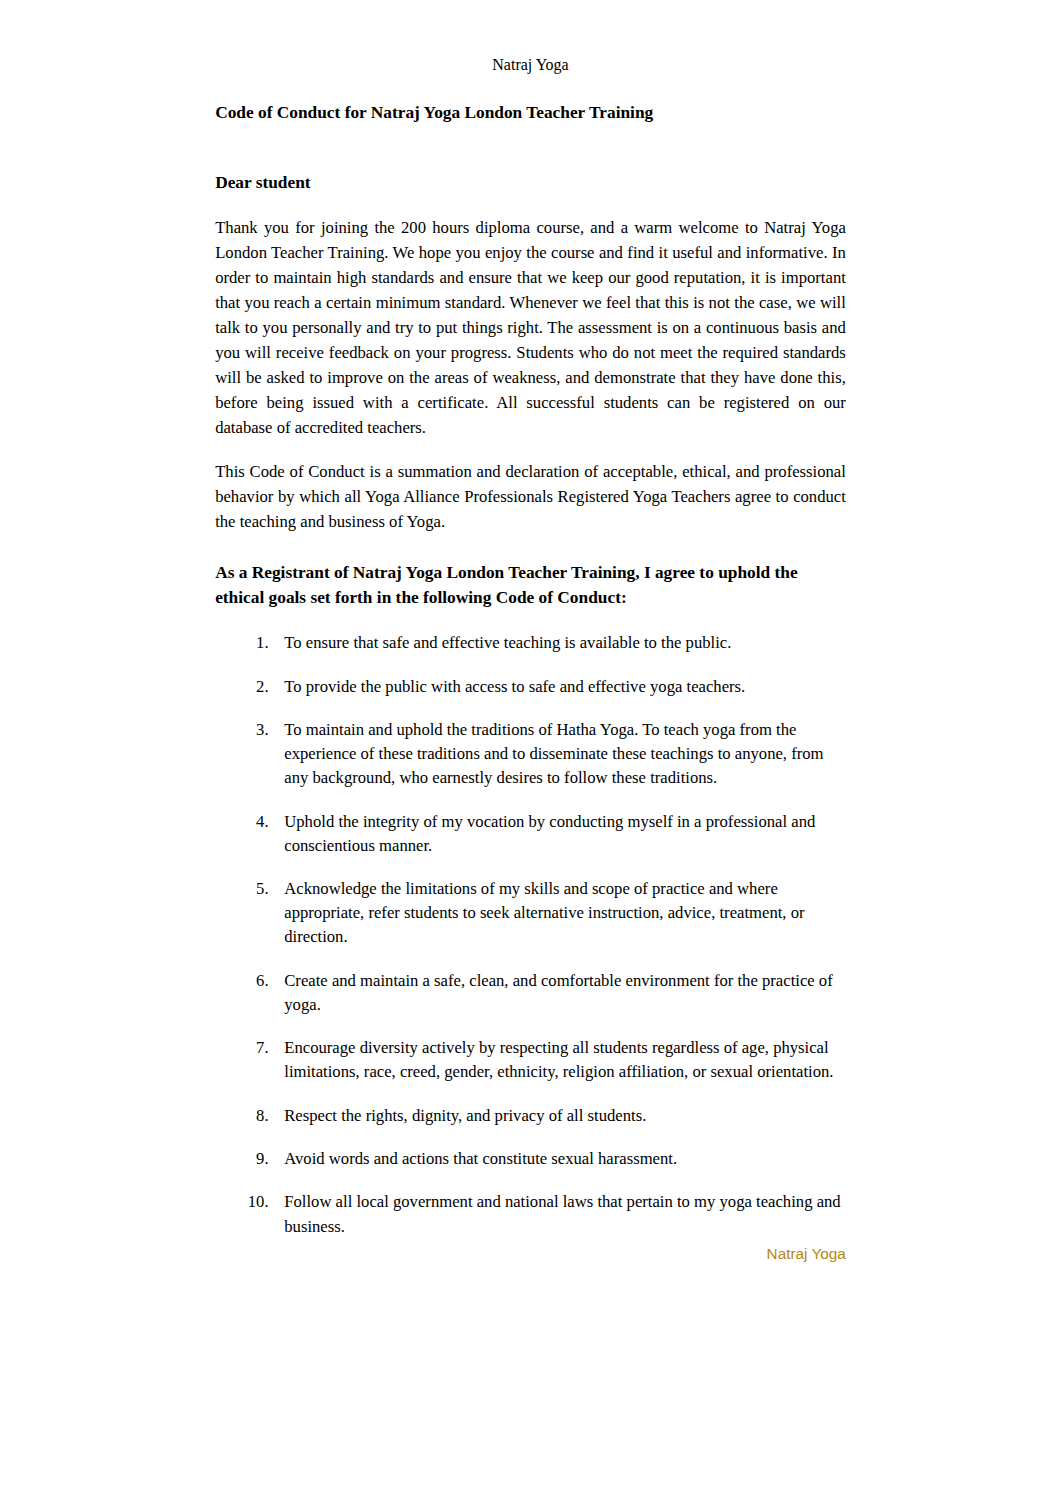Natraj Yoga
Code of Conduct for Natraj Yoga London Teacher Training
Dear student
Thank you for joining the 200 hours diploma course, and a warm welcome to Natraj Yoga London Teacher Training. We hope you enjoy the course and find it useful and informative. In order to maintain high standards and ensure that we keep our good reputation, it is important that you reach a certain minimum standard. Whenever we feel that this is not the case, we will talk to you personally and try to put things right. The assessment is on a continuous basis and you will receive feedback on your progress. Students who do not meet the required standards will be asked to improve on the areas of weakness, and demonstrate that they have done this, before being issued with a certificate. All successful students can be registered on our database of accredited teachers.
This Code of Conduct is a summation and declaration of acceptable, ethical, and professional behavior by which all Yoga Alliance Professionals Registered Yoga Teachers agree to conduct the teaching and business of Yoga.
As a Registrant of Natraj Yoga London Teacher Training, I agree to uphold the ethical goals set forth in the following Code of Conduct:
To ensure that safe and effective teaching is available to the public.
To provide the public with access to safe and effective yoga teachers.
To maintain and uphold the traditions of Hatha Yoga. To teach yoga from the experience of these traditions and to disseminate these teachings to anyone, from any background, who earnestly desires to follow these traditions.
Uphold the integrity of my vocation by conducting myself in a professional and conscientious manner.
Acknowledge the limitations of my skills and scope of practice and where appropriate, refer students to seek alternative instruction, advice, treatment, or direction.
Create and maintain a safe, clean, and comfortable environment for the practice of yoga.
Encourage diversity actively by respecting all students regardless of age, physical limitations, race, creed, gender, ethnicity, religion affiliation, or sexual orientation.
Respect the rights, dignity, and privacy of all students.
Avoid words and actions that constitute sexual harassment.
Follow all local government and national laws that pertain to my yoga teaching and business.
Natraj Yoga